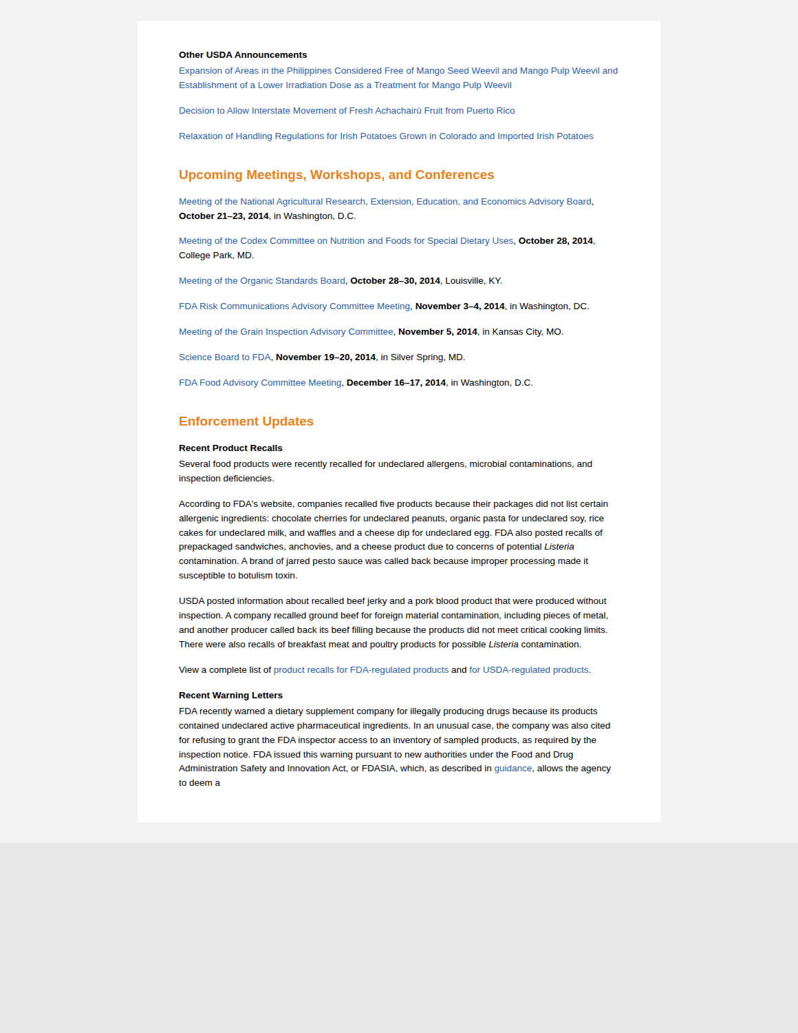Other USDA Announcements
Expansion of Areas in the Philippines Considered Free of Mango Seed Weevil and Mango Pulp Weevil and Establishment of a Lower Irradiation Dose as a Treatment for Mango Pulp Weevil
Decision to Allow Interstate Movement of Fresh Achachairú Fruit from Puerto Rico
Relaxation of Handling Regulations for Irish Potatoes Grown in Colorado and Imported Irish Potatoes
Upcoming Meetings, Workshops, and Conferences
Meeting of the National Agricultural Research, Extension, Education, and Economics Advisory Board, October 21–23, 2014, in Washington, D.C.
Meeting of the Codex Committee on Nutrition and Foods for Special Dietary Uses, October 28, 2014, College Park, MD.
Meeting of the Organic Standards Board, October 28–30, 2014, Louisville, KY.
FDA Risk Communications Advisory Committee Meeting, November 3–4, 2014, in Washington, DC.
Meeting of the Grain Inspection Advisory Committee, November 5, 2014, in Kansas City, MO.
Science Board to FDA, November 19–20, 2014, in Silver Spring, MD.
FDA Food Advisory Committee Meeting, December 16–17, 2014, in Washington, D.C.
Enforcement Updates
Recent Product Recalls
Several food products were recently recalled for undeclared allergens, microbial contaminations, and inspection deficiencies.
According to FDA's website, companies recalled five products because their packages did not list certain allergenic ingredients: chocolate cherries for undeclared peanuts, organic pasta for undeclared soy, rice cakes for undeclared milk, and waffles and a cheese dip for undeclared egg. FDA also posted recalls of prepackaged sandwiches, anchovies, and a cheese product due to concerns of potential Listeria contamination. A brand of jarred pesto sauce was called back because improper processing made it susceptible to botulism toxin.
USDA posted information about recalled beef jerky and a pork blood product that were produced without inspection. A company recalled ground beef for foreign material contamination, including pieces of metal, and another producer called back its beef filling because the products did not meet critical cooking limits. There were also recalls of breakfast meat and poultry products for possible Listeria contamination.
View a complete list of product recalls for FDA-regulated products and for USDA-regulated products.
Recent Warning Letters
FDA recently warned a dietary supplement company for illegally producing drugs because its products contained undeclared active pharmaceutical ingredients. In an unusual case, the company was also cited for refusing to grant the FDA inspector access to an inventory of sampled products, as required by the inspection notice. FDA issued this warning pursuant to new authorities under the Food and Drug Administration Safety and Innovation Act, or FDASIA, which, as described in guidance, allows the agency to deem a